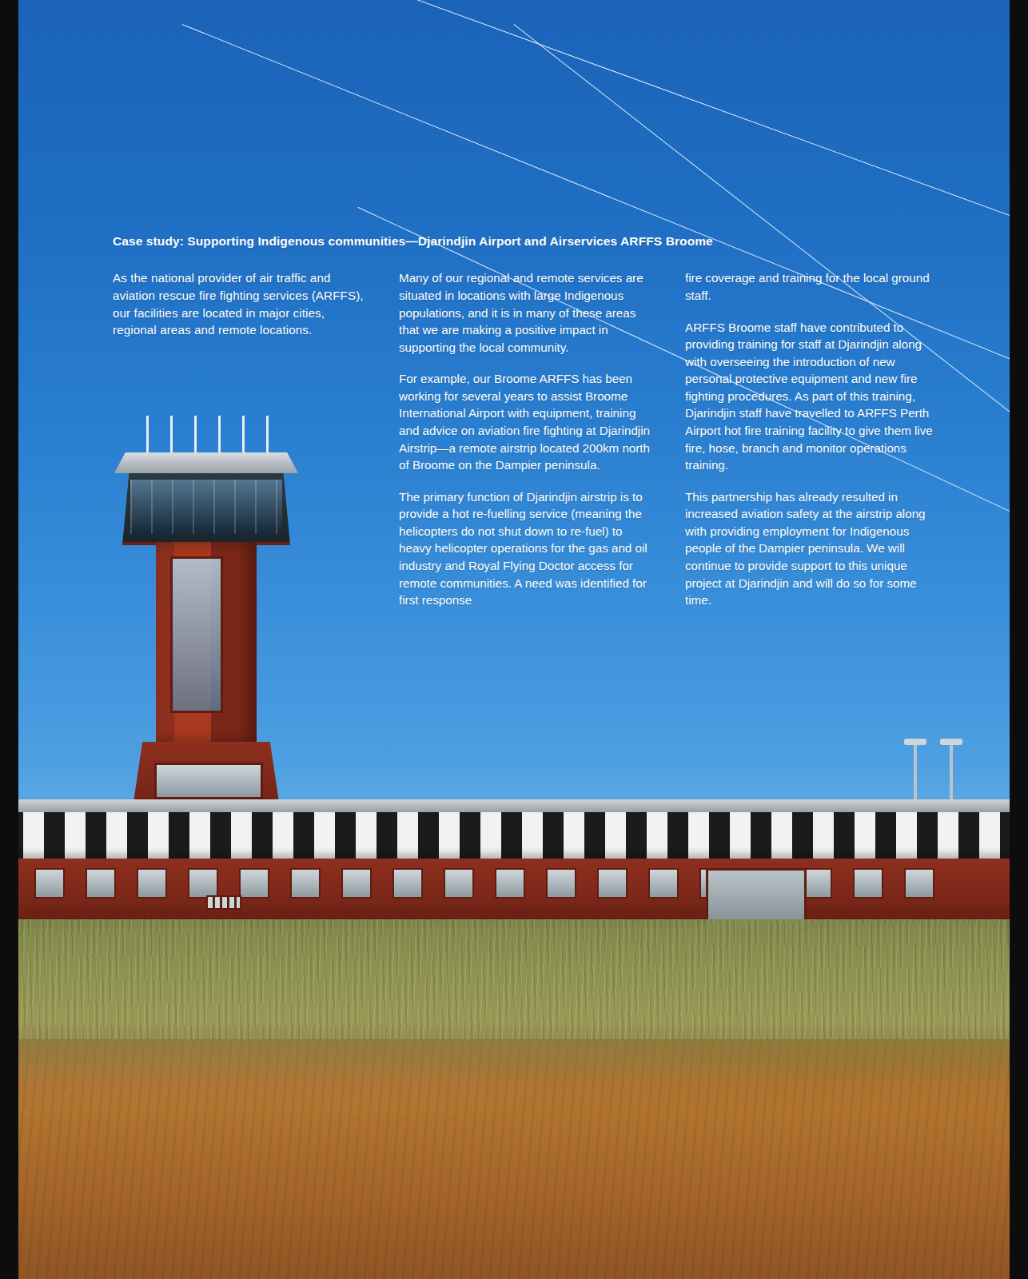Case study: Supporting Indigenous communities—Djarindjin Airport and Airservices ARFFS Broome
As the national provider of air traffic and aviation rescue fire fighting services (ARFFS), our facilities are located in major cities, regional areas and remote locations.
Many of our regional and remote services are situated in locations with large Indigenous populations, and it is in many of these areas that we are making a positive impact in supporting the local community.
For example, our Broome ARFFS has been working for several years to assist Broome International Airport with equipment, training and advice on aviation fire fighting at Djarindjin Airstrip—a remote airstrip located 200km north of Broome on the Dampier peninsula.
The primary function of Djarindjin airstrip is to provide a hot re-fuelling service (meaning the helicopters do not shut down to re-fuel) to heavy helicopter operations for the gas and oil industry and Royal Flying Doctor access for remote communities. A need was identified for first response
fire coverage and training for the local ground staff.
ARFFS Broome staff have contributed to providing training for staff at Djarindjin along with overseeing the introduction of new personal protective equipment and new fire fighting procedures. As part of this training, Djarindjin staff have travelled to ARFFS Perth Airport hot fire training facility to give them live fire, hose, branch and monitor operations training.
This partnership has already resulted in increased aviation safety at the airstrip along with providing employment for Indigenous people of the Dampier peninsula. We will continue to provide support to this unique project at Djarindjin and will do so for some time.